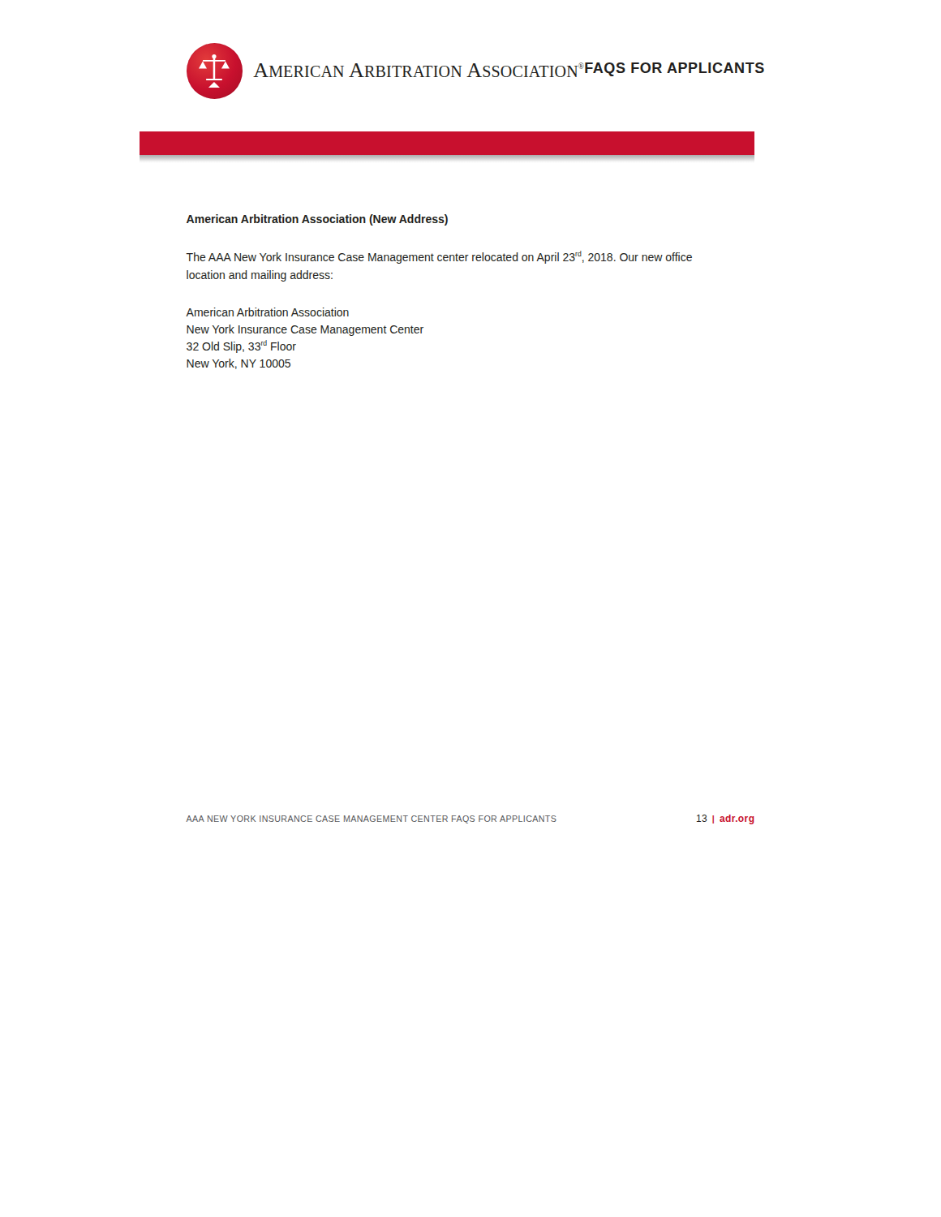AMERICAN ARBITRATION ASSOCIATION®
FAQS FOR APPLICANTS
American Arbitration Association (New Address)
The AAA New York Insurance Case Management center relocated on April 23rd, 2018. Our new office location and mailing address:
American Arbitration Association
New York Insurance Case Management Center
32 Old Slip, 33rd Floor
New York, NY 10005
AAA New York Insurance Case Management Center FAQs for Applicants
13|adr.org